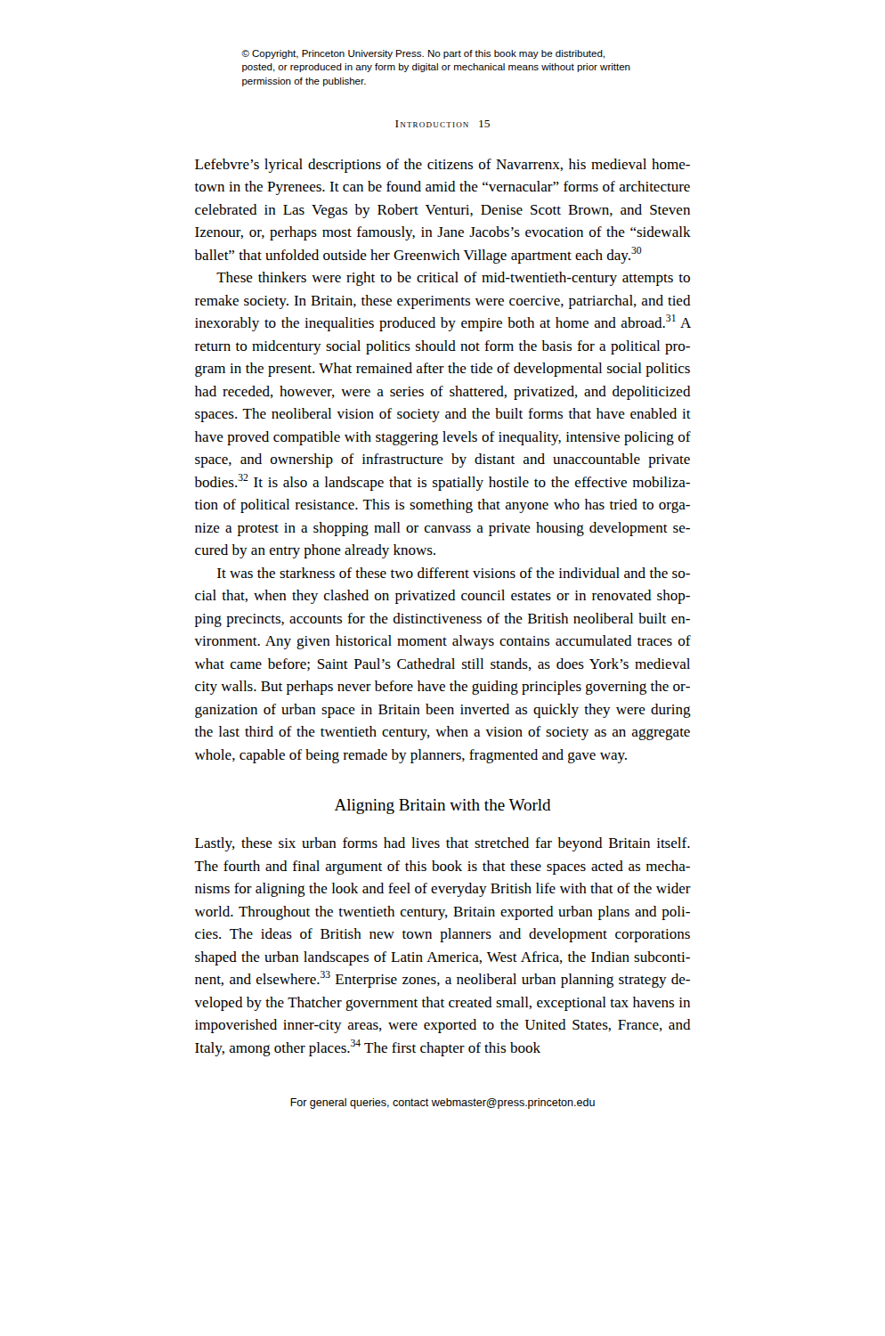© Copyright, Princeton University Press. No part of this book may be distributed, posted, or reproduced in any form by digital or mechanical means without prior written permission of the publisher.
Introduction15
Lefebvre’s lyrical descriptions of the citizens of Navarrenx, his medieval hometown in the Pyrenees. It can be found amid the “vernacular” forms of architecture celebrated in Las Vegas by Robert Venturi, Denise Scott Brown, and Steven Izenour, or, perhaps most famously, in Jane Jacobs’s evocation of the “sidewalk ballet” that unfolded outside her Greenwich Village apartment each day.30
These thinkers were right to be critical of mid-twentieth-century attempts to remake society. In Britain, these experiments were coercive, patriarchal, and tied inexorably to the inequalities produced by empire both at home and abroad.31 A return to midcentury social politics should not form the basis for a political program in the present. What remained after the tide of developmental social politics had receded, however, were a series of shattered, privatized, and depoliticized spaces. The neoliberal vision of society and the built forms that have enabled it have proved compatible with staggering levels of inequality, intensive policing of space, and ownership of infrastructure by distant and unaccountable private bodies.32 It is also a landscape that is spatially hostile to the effective mobilization of political resistance. This is something that anyone who has tried to organize a protest in a shopping mall or canvass a private housing development secured by an entry phone already knows.
It was the starkness of these two different visions of the individual and the social that, when they clashed on privatized council estates or in renovated shopping precincts, accounts for the distinctiveness of the British neoliberal built environment. Any given historical moment always contains accumulated traces of what came before; Saint Paul’s Cathedral still stands, as does York’s medieval city walls. But perhaps never before have the guiding principles governing the organization of urban space in Britain been inverted as quickly they were during the last third of the twentieth century, when a vision of society as an aggregate whole, capable of being remade by planners, fragmented and gave way.
Aligning Britain with the World
Lastly, these six urban forms had lives that stretched far beyond Britain itself. The fourth and final argument of this book is that these spaces acted as mechanisms for aligning the look and feel of everyday British life with that of the wider world. Throughout the twentieth century, Britain exported urban plans and policies. The ideas of British new town planners and development corporations shaped the urban landscapes of Latin America, West Africa, the Indian subcontinent, and elsewhere.33 Enterprise zones, a neoliberal urban planning strategy developed by the Thatcher government that created small, exceptional tax havens in impoverished inner-city areas, were exported to the United States, France, and Italy, among other places.34 The first chapter of this book
For general queries, contact webmaster@press.princeton.edu